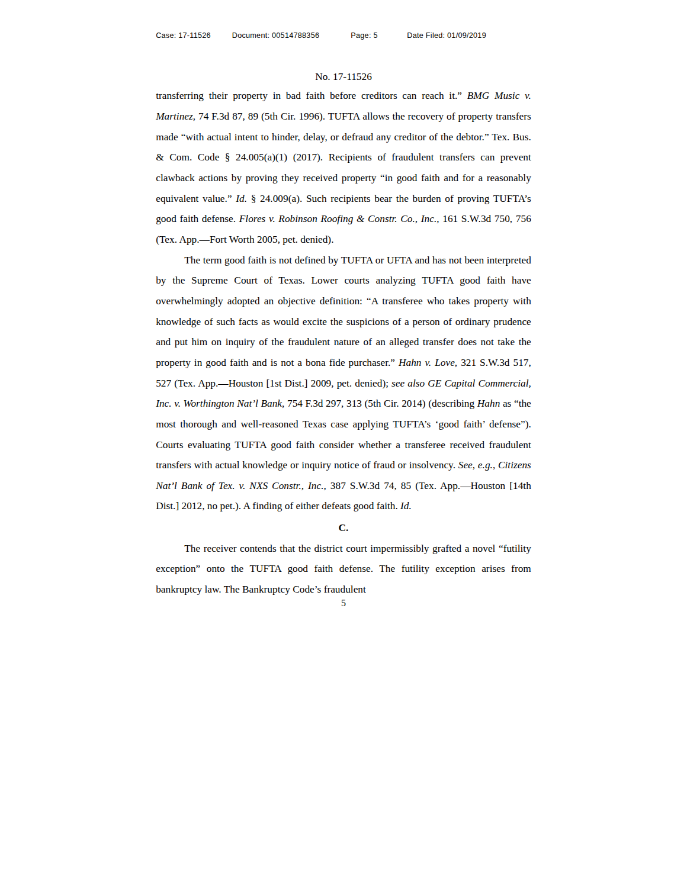Case: 17-11526 Document: 00514788356 Page: 5 Date Filed: 01/09/2019
No. 17-11526
transferring their property in bad faith before creditors can reach it.” BMG Music v. Martinez, 74 F.3d 87, 89 (5th Cir. 1996). TUFTA allows the recovery of property transfers made “with actual intent to hinder, delay, or defraud any creditor of the debtor.” Tex. Bus. & Com. Code § 24.005(a)(1) (2017). Recipients of fraudulent transfers can prevent clawback actions by proving they received property “in good faith and for a reasonably equivalent value.” Id. § 24.009(a). Such recipients bear the burden of proving TUFTA’s good faith defense. Flores v. Robinson Roofing & Constr. Co., Inc., 161 S.W.3d 750, 756 (Tex. App.—Fort Worth 2005, pet. denied).
The term good faith is not defined by TUFTA or UFTA and has not been interpreted by the Supreme Court of Texas. Lower courts analyzing TUFTA good faith have overwhelmingly adopted an objective definition: “A transferee who takes property with knowledge of such facts as would excite the suspicions of a person of ordinary prudence and put him on inquiry of the fraudulent nature of an alleged transfer does not take the property in good faith and is not a bona fide purchaser.” Hahn v. Love, 321 S.W.3d 517, 527 (Tex. App.—Houston [1st Dist.] 2009, pet. denied); see also GE Capital Commercial, Inc. v. Worthington Nat’l Bank, 754 F.3d 297, 313 (5th Cir. 2014) (describing Hahn as “the most thorough and well-reasoned Texas case applying TUFTA’s ‘good faith’ defense”). Courts evaluating TUFTA good faith consider whether a transferee received fraudulent transfers with actual knowledge or inquiry notice of fraud or insolvency. See, e.g., Citizens Nat’l Bank of Tex. v. NXS Constr., Inc., 387 S.W.3d 74, 85 (Tex. App.—Houston [14th Dist.] 2012, no pet.). A finding of either defeats good faith. Id.
C.
The receiver contends that the district court impermissibly grafted a novel “futility exception” onto the TUFTA good faith defense. The futility exception arises from bankruptcy law. The Bankruptcy Code’s fraudulent
5